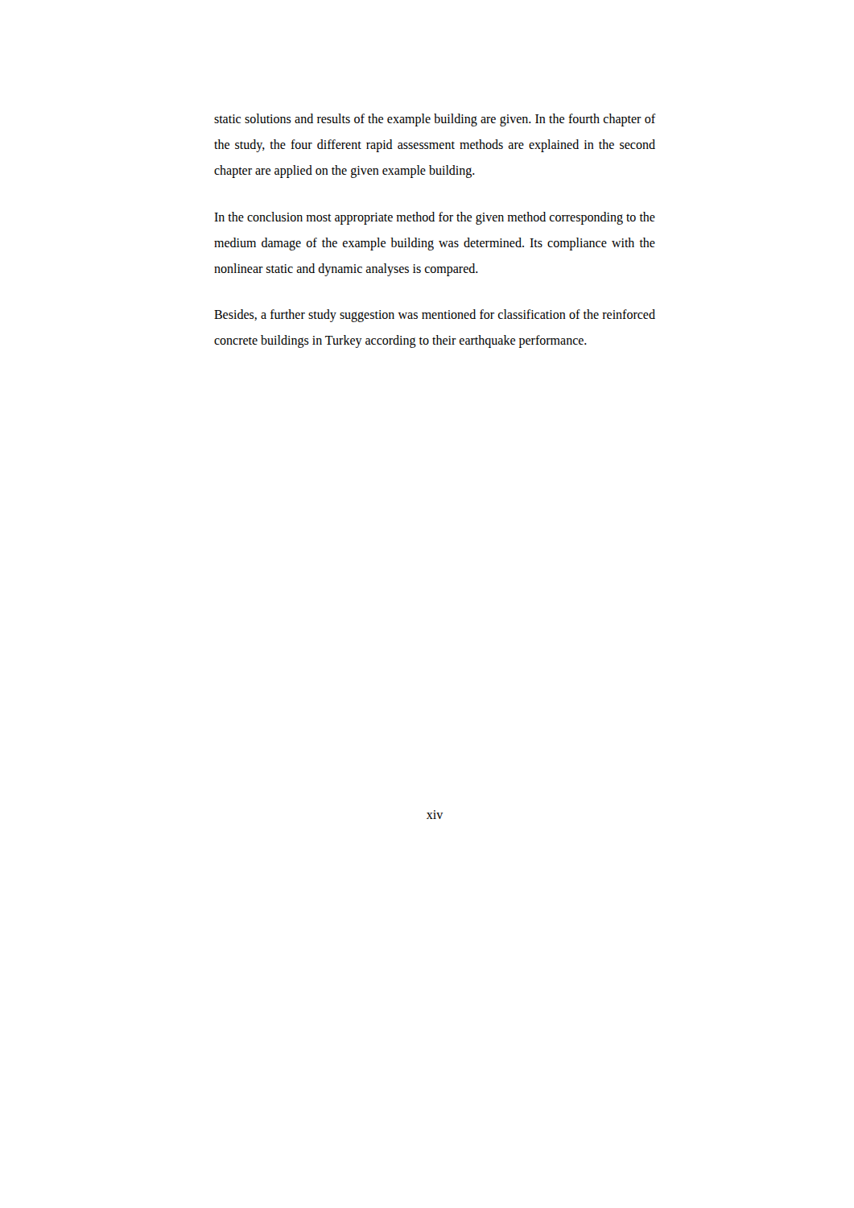static solutions and results of the example building are given. In the fourth chapter of the study, the four different rapid assessment methods are explained in the second chapter are applied on the given example building.
In the conclusion most appropriate method for the given method corresponding to the medium damage of the example building was determined. Its compliance with the nonlinear static and dynamic analyses is compared.
Besides, a further study suggestion was mentioned for classification of the reinforced concrete buildings in Turkey according to their earthquake performance.
xiv